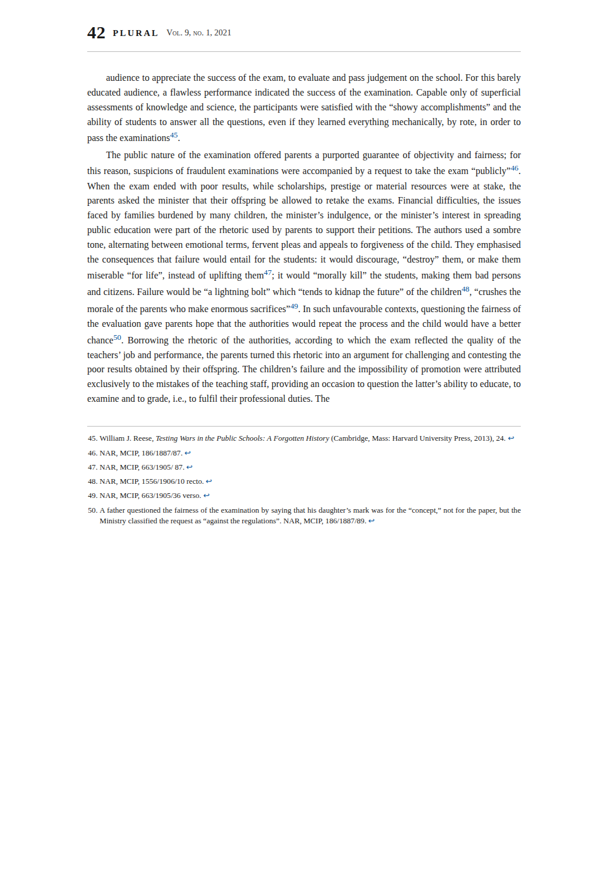42 PLURAL Vol. 9, no. 1, 2021
audience to appreciate the success of the exam, to evaluate and pass judgement on the school. For this barely educated audience, a flawless performance indicated the success of the examination. Capable only of superficial assessments of knowledge and science, the participants were satisfied with the “showy accomplishments” and the ability of students to answer all the questions, even if they learned everything mechanically, by rote, in order to pass the examinations45.
The public nature of the examination offered parents a purported guarantee of objectivity and fairness; for this reason, suspicions of fraudulent examinations were accompanied by a request to take the exam “publicly”46. When the exam ended with poor results, while scholarships, prestige or material resources were at stake, the parents asked the minister that their offspring be allowed to retake the exams. Financial difficulties, the issues faced by families burdened by many children, the minister’s indulgence, or the minister’s interest in spreading public education were part of the rhetoric used by parents to support their petitions. The authors used a sombre tone, alternating between emotional terms, fervent pleas and appeals to forgiveness of the child. They emphasised the consequences that failure would entail for the students: it would discourage, “destroy” them, or make them miserable “for life”, instead of uplifting them47; it would “morally kill” the students, making them bad persons and citizens. Failure would be “a lightning bolt” which “tends to kidnap the future” of the children48, “crushes the morale of the parents who make enormous sacrifices”49. In such unfavourable contexts, questioning the fairness of the evaluation gave parents hope that the authorities would repeat the process and the child would have a better chance50. Borrowing the rhetoric of the authorities, according to which the exam reflected the quality of the teachers’ job and performance, the parents turned this rhetoric into an argument for challenging and contesting the poor results obtained by their offspring. The children’s failure and the impossibility of promotion were attributed exclusively to the mistakes of the teaching staff, providing an occasion to question the latter’s ability to educate, to examine and to grade, i.e., to fulfil their professional duties. The
William J. Reese, Testing Wars in the Public Schools: A Forgotten History (Cambridge, Mass: Harvard University Press, 2013), 24.↩
NAR, MCIP, 186/1887/87.↩
NAR, MCIP, 663/1905/ 87.↩
NAR, MCIP, 1556/1906/10 recto.↩
NAR, MCIP, 663/1905/36 verso.↩
A father questioned the fairness of the examination by saying that his daughter’s mark was for the “concept,” not for the paper, but the Ministry classified the request as “against the regulations”. NAR, MCIP, 186/1887/89.↩